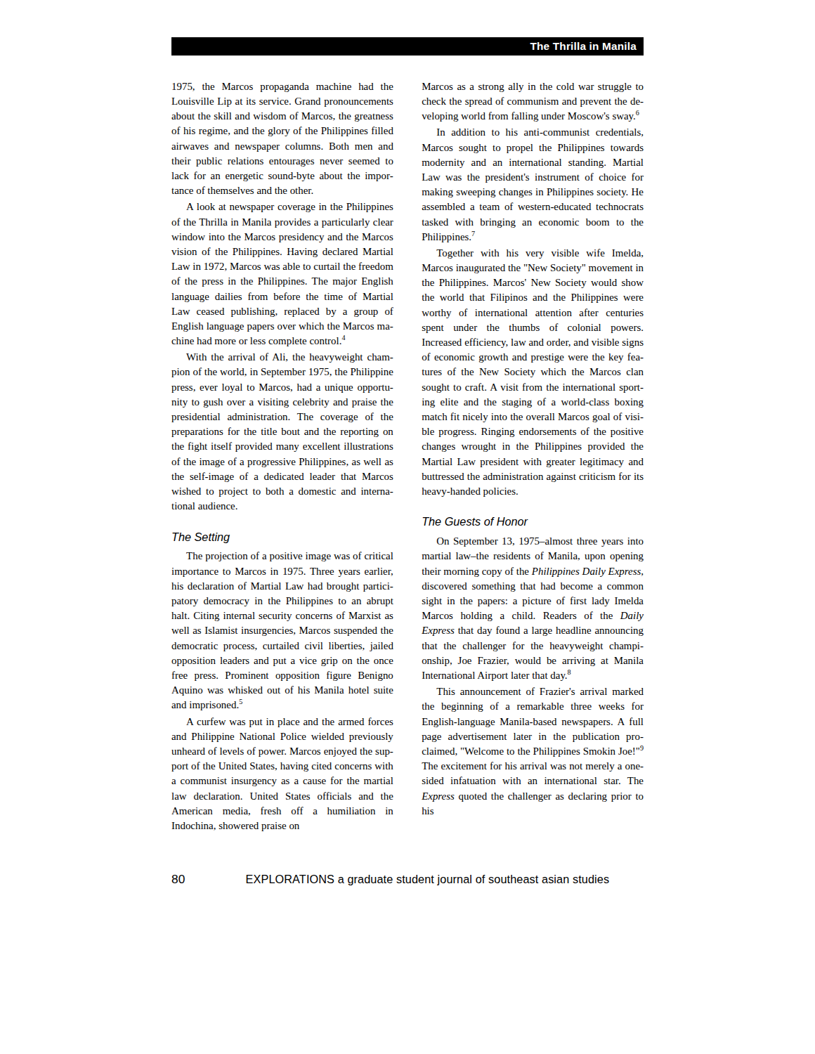The Thrilla in Manila
1975, the Marcos propaganda machine had the Louisville Lip at its service. Grand pronouncements about the skill and wisdom of Marcos, the greatness of his regime, and the glory of the Philippines filled airwaves and newspaper columns. Both men and their public relations entourages never seemed to lack for an energetic sound-byte about the importance of themselves and the other.
A look at newspaper coverage in the Philippines of the Thrilla in Manila provides a particularly clear window into the Marcos presidency and the Marcos vision of the Philippines. Having declared Martial Law in 1972, Marcos was able to curtail the freedom of the press in the Philippines. The major English language dailies from before the time of Martial Law ceased publishing, replaced by a group of English language papers over which the Marcos machine had more or less complete control.4
With the arrival of Ali, the heavyweight champion of the world, in September 1975, the Philippine press, ever loyal to Marcos, had a unique opportunity to gush over a visiting celebrity and praise the presidential administration. The coverage of the preparations for the title bout and the reporting on the fight itself provided many excellent illustrations of the image of a progressive Philippines, as well as the self-image of a dedicated leader that Marcos wished to project to both a domestic and international audience.
The Setting
The projection of a positive image was of critical importance to Marcos in 1975. Three years earlier, his declaration of Martial Law had brought participatory democracy in the Philippines to an abrupt halt. Citing internal security concerns of Marxist as well as Islamist insurgencies, Marcos suspended the democratic process, curtailed civil liberties, jailed opposition leaders and put a vice grip on the once free press. Prominent opposition figure Benigno Aquino was whisked out of his Manila hotel suite and imprisoned.5
A curfew was put in place and the armed forces and Philippine National Police wielded previously unheard of levels of power. Marcos enjoyed the support of the United States, having cited concerns with a communist insurgency as a cause for the martial law declaration. United States officials and the American media, fresh off a humiliation in Indochina, showered praise on
Marcos as a strong ally in the cold war struggle to check the spread of communism and prevent the developing world from falling under Moscow's sway.6
In addition to his anti-communist credentials, Marcos sought to propel the Philippines towards modernity and an international standing. Martial Law was the president's instrument of choice for making sweeping changes in Philippines society. He assembled a team of western-educated technocrats tasked with bringing an economic boom to the Philippines.7
Together with his very visible wife Imelda, Marcos inaugurated the "New Society" movement in the Philippines. Marcos' New Society would show the world that Filipinos and the Philippines were worthy of international attention after centuries spent under the thumbs of colonial powers. Increased efficiency, law and order, and visible signs of economic growth and prestige were the key features of the New Society which the Marcos clan sought to craft. A visit from the international sporting elite and the staging of a world-class boxing match fit nicely into the overall Marcos goal of visible progress. Ringing endorsements of the positive changes wrought in the Philippines provided the Martial Law president with greater legitimacy and buttressed the administration against criticism for its heavy-handed policies.
The Guests of Honor
On September 13, 1975–almost three years into martial law–the residents of Manila, upon opening their morning copy of the Philippines Daily Express, discovered something that had become a common sight in the papers: a picture of first lady Imelda Marcos holding a child. Readers of the Daily Express that day found a large headline announcing that the challenger for the heavyweight championship, Joe Frazier, would be arriving at Manila International Airport later that day.8
This announcement of Frazier's arrival marked the beginning of a remarkable three weeks for English-language Manila-based newspapers. A full page advertisement later in the publication proclaimed, "Welcome to the Philippines Smokin Joe!"9 The excitement for his arrival was not merely a one-sided infatuation with an international star. The Express quoted the challenger as declaring prior to his
80
EXPLORATIONS a graduate student journal of southeast asian studies